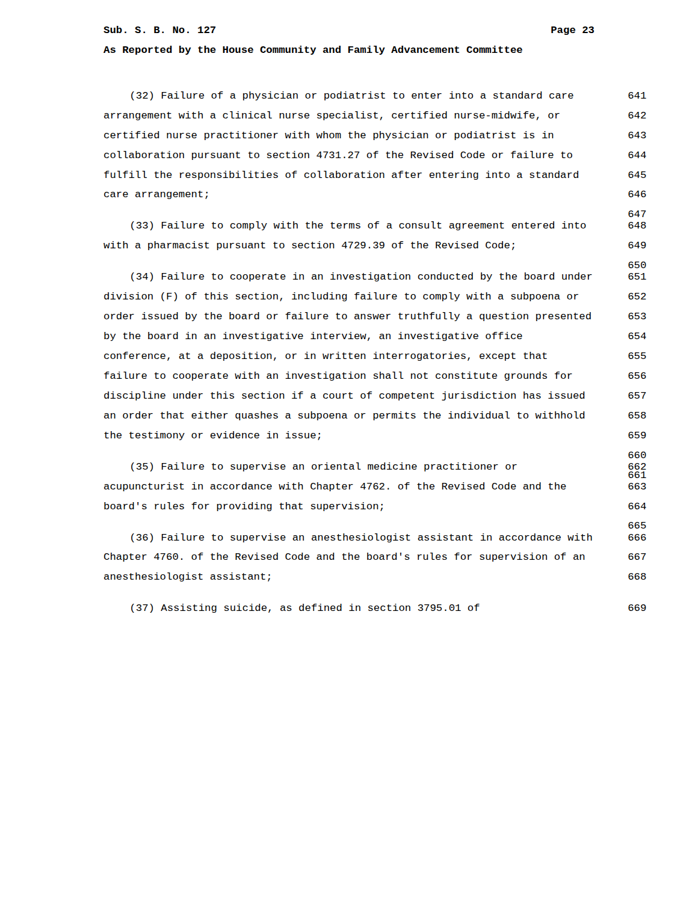Sub. S. B. No. 127 As Reported by the House Community and Family Advancement Committee
Page 23
641642643644645646647 (32) Failure of a physician or podiatrist to enter into a standard care arrangement with a clinical nurse specialist, certified nurse-midwife, or certified nurse practitioner with whom the physician or podiatrist is in collaboration pursuant to section 4731.27 of the Revised Code or failure to fulfill the responsibilities of collaboration after entering into a standard care arrangement;
648649650 (33) Failure to comply with the terms of a consult agreement entered into with a pharmacist pursuant to section 4729.39 of the Revised Code;
651652653654655656657658659660661 (34) Failure to cooperate in an investigation conducted by the board under division (F) of this section, including failure to comply with a subpoena or order issued by the board or failure to answer truthfully a question presented by the board in an investigative interview, an investigative office conference, at a deposition, or in written interrogatories, except that failure to cooperate with an investigation shall not constitute grounds for discipline under this section if a court of competent jurisdiction has issued an order that either quashes a subpoena or permits the individual to withhold the testimony or evidence in issue;
662663664665 (35) Failure to supervise an oriental medicine practitioner or acupuncturist in accordance with Chapter 4762. of the Revised Code and the board's rules for providing that supervision;
666667668 (36) Failure to supervise an anesthesiologist assistant in accordance with Chapter 4760. of the Revised Code and the board's rules for supervision of an anesthesiologist assistant;
669 (37) Assisting suicide, as defined in section 3795.01 of